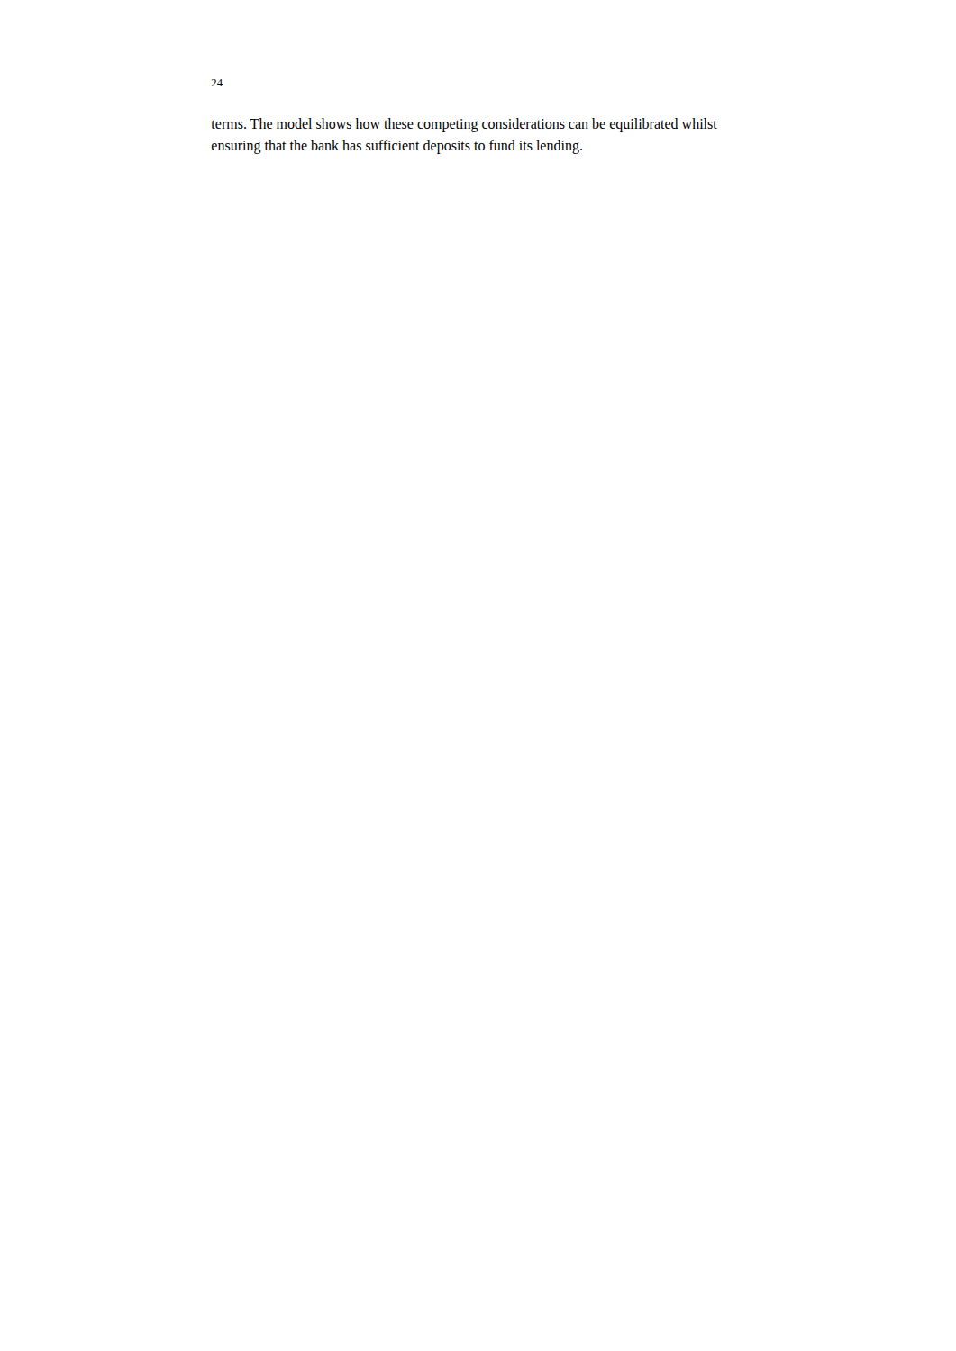24
terms. The model shows how these competing considerations can be equilibrated whilst ensuring that the bank has sufficient deposits to fund its lending.